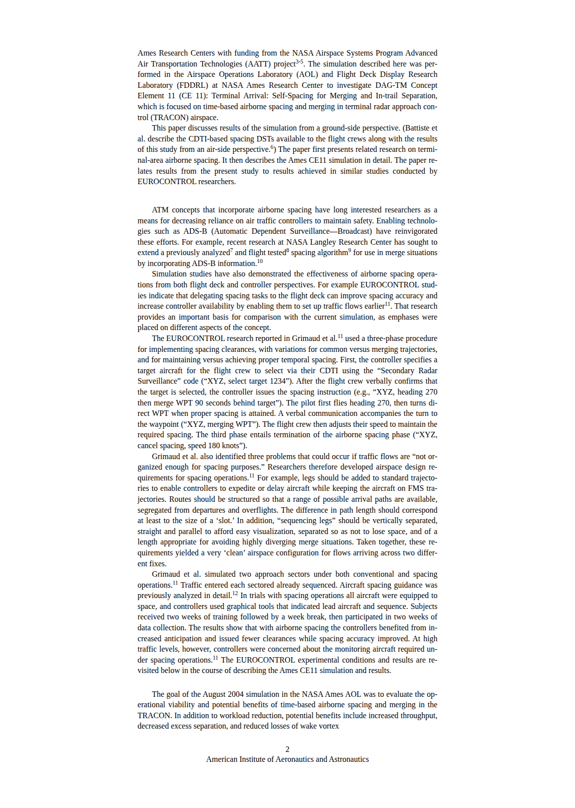Ames Research Centers with funding from the NASA Airspace Systems Program Advanced Air Transportation Technologies (AATT) project3-5. The simulation described here was performed in the Airspace Operations Laboratory (AOL) and Flight Deck Display Research Laboratory (FDDRL) at NASA Ames Research Center to investigate DAG-TM Concept Element 11 (CE 11): Terminal Arrival: Self-Spacing for Merging and In-trail Separation, which is focused on time-based airborne spacing and merging in terminal radar approach control (TRACON) airspace.
This paper discusses results of the simulation from a ground-side perspective. (Battiste et al. describe the CDTI-based spacing DSTs available to the flight crews along with the results of this study from an air-side perspective.6) The paper first presents related research on terminal-area airborne spacing. It then describes the Ames CE11 simulation in detail. The paper relates results from the present study to results achieved in similar studies conducted by EUROCONTROL researchers.
ATM concepts that incorporate airborne spacing have long interested researchers as a means for decreasing reliance on air traffic controllers to maintain safety. Enabling technologies such as ADS-B (Automatic Dependent Surveillance—Broadcast) have reinvigorated these efforts. For example, recent research at NASA Langley Research Center has sought to extend a previously analyzed7 and flight tested8 spacing algorithm9 for use in merge situations by incorporating ADS-B information.10
Simulation studies have also demonstrated the effectiveness of airborne spacing operations from both flight deck and controller perspectives. For example EUROCONTROL studies indicate that delegating spacing tasks to the flight deck can improve spacing accuracy and increase controller availability by enabling them to set up traffic flows earlier11. That research provides an important basis for comparison with the current simulation, as emphases were placed on different aspects of the concept.
The EUROCONTROL research reported in Grimaud et al.11 used a three-phase procedure for implementing spacing clearances, with variations for common versus merging trajectories, and for maintaining versus achieving proper temporal spacing. First, the controller specifies a target aircraft for the flight crew to select via their CDTI using the “Secondary Radar Surveillance” code (“XYZ, select target 1234”). After the flight crew verbally confirms that the target is selected, the controller issues the spacing instruction (e.g., “XYZ, heading 270 then merge WPT 90 seconds behind target”). The pilot first flies heading 270, then turns direct WPT when proper spacing is attained. A verbal communication accompanies the turn to the waypoint (“XYZ, merging WPT”). The flight crew then adjusts their speed to maintain the required spacing. The third phase entails termination of the airborne spacing phase (“XYZ, cancel spacing, speed 180 knots”).
Grimaud et al. also identified three problems that could occur if traffic flows are “not organized enough for spacing purposes.” Researchers therefore developed airspace design requirements for spacing operations.11 For example, legs should be added to standard trajectories to enable controllers to expedite or delay aircraft while keeping the aircraft on FMS trajectories. Routes should be structured so that a range of possible arrival paths are available, segregated from departures and overflights. The difference in path length should correspond at least to the size of a ‘slot.’ In addition, “sequencing legs” should be vertically separated, straight and parallel to afford easy visualization, separated so as not to lose space, and of a length appropriate for avoiding highly diverging merge situations. Taken together, these requirements yielded a very ‘clean’ airspace configuration for flows arriving across two different fixes.
Grimaud et al. simulated two approach sectors under both conventional and spacing operations.11 Traffic entered each sectored already sequenced. Aircraft spacing guidance was previously analyzed in detail.12 In trials with spacing operations all aircraft were equipped to space, and controllers used graphical tools that indicated lead aircraft and sequence. Subjects received two weeks of training followed by a week break, then participated in two weeks of data collection. The results show that with airborne spacing the controllers benefited from increased anticipation and issued fewer clearances while spacing accuracy improved. At high traffic levels, however, controllers were concerned about the monitoring aircraft required under spacing operations.11 The EUROCONTROL experimental conditions and results are revisited below in the course of describing the Ames CE11 simulation and results.
The goal of the August 2004 simulation in the NASA Ames AOL was to evaluate the operational viability and potential benefits of time-based airborne spacing and merging in the TRACON. In addition to workload reduction, potential benefits include increased throughput, decreased excess separation, and reduced losses of wake vortex
2 American Institute of Aeronautics and Astronautics